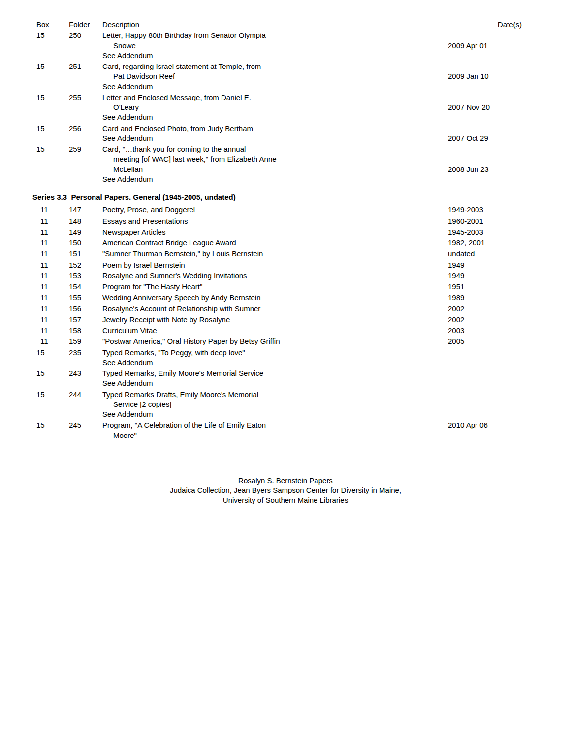| Box | Folder | Description | Date(s) |
| --- | --- | --- | --- |
| 15 | 250 | Letter, Happy 80th Birthday from Senator Olympia Snowe See Addendum | 2009 Apr 01 |
| 15 | 251 | Card, regarding Israel statement at Temple, from Pat Davidson Reef See Addendum | 2009 Jan 10 |
| 15 | 255 | Letter and Enclosed Message, from Daniel E. O'Leary See Addendum | 2007 Nov 20 |
| 15 | 256 | Card and Enclosed Photo, from Judy Bertham See Addendum | 2007 Oct 29 |
| 15 | 259 | Card, "…thank you for coming to the annual meeting [of WAC] last week," from Elizabeth Anne McLellan See Addendum | 2008 Jun 23 |
| Series 3.3 Personal Papers. General (1945-2005, undated) |
| 11 | 147 | Poetry, Prose, and Doggerel | 1949-2003 |
| 11 | 148 | Essays and Presentations | 1960-2001 |
| 11 | 149 | Newspaper Articles | 1945-2003 |
| 11 | 150 | American Contract Bridge League Award | 1982, 2001 |
| 11 | 151 | "Sumner Thurman Bernstein," by Louis Bernstein | undated |
| 11 | 152 | Poem by Israel Bernstein | 1949 |
| 11 | 153 | Rosalyne and Sumner's Wedding Invitations | 1949 |
| 11 | 154 | Program for "The Hasty Heart" | 1951 |
| 11 | 155 | Wedding Anniversary Speech by Andy Bernstein | 1989 |
| 11 | 156 | Rosalyne's Account of Relationship with Sumner | 2002 |
| 11 | 157 | Jewelry Receipt with Note by Rosalyne | 2002 |
| 11 | 158 | Curriculum Vitae | 2003 |
| 11 | 159 | "Postwar America," Oral History Paper by Betsy Griffin | 2005 |
| 15 | 235 | Typed Remarks, "To Peggy, with deep love" See Addendum | |
| 15 | 243 | Typed Remarks, Emily Moore's Memorial Service See Addendum | |
| 15 | 244 | Typed Remarks Drafts, Emily Moore's Memorial Service [2 copies] See Addendum | |
| 15 | 245 | Program, "A Celebration of the Life of Emily Eaton Moore" | 2010 Apr 06 |
Rosalyn S. Bernstein Papers
Judaica Collection, Jean Byers Sampson Center for Diversity in Maine,
University of Southern Maine Libraries